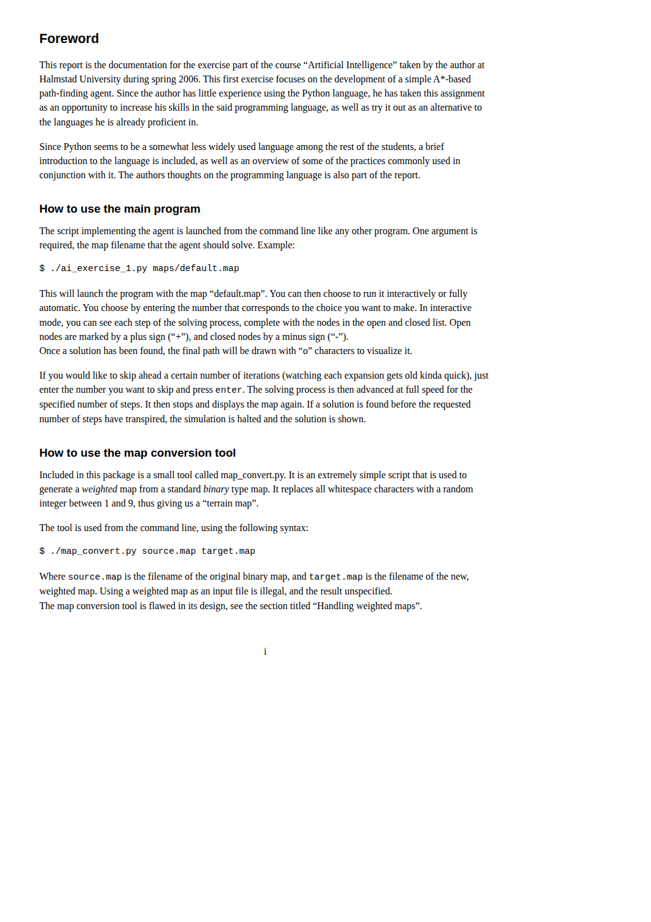Foreword
This report is the documentation for the exercise part of the course “Artificial Intelligence” taken by the author at Halmstad University during spring 2006. This first exercise focuses on the development of a simple A*-based path-finding agent. Since the author has little experience using the Python language, he has taken this assignment as an opportunity to increase his skills in the said programming language, as well as try it out as an alternative to the languages he is already proficient in.
Since Python seems to be a somewhat less widely used language among the rest of the students, a brief introduction to the language is included, as well as an overview of some of the practices commonly used in conjunction with it. The authors thoughts on the programming language is also part of the report.
How to use the main program
The script implementing the agent is launched from the command line like any other program. One argument is required, the map filename that the agent should solve. Example:
$ ./ai_exercise_1.py maps/default.map
This will launch the program with the map “default.map”. You can then choose to run it interactively or fully automatic. You choose by entering the number that corresponds to the choice you want to make. In interactive mode, you can see each step of the solving process, complete with the nodes in the open and closed list. Open nodes are marked by a plus sign (“+”), and closed nodes by a minus sign (“-”).
Once a solution has been found, the final path will be drawn with “o” characters to visualize it.
If you would like to skip ahead a certain number of iterations (watching each expansion gets old kinda quick), just enter the number you want to skip and press enter. The solving process is then advanced at full speed for the specified number of steps. It then stops and displays the map again. If a solution is found before the requested number of steps have transpired, the simulation is halted and the solution is shown.
How to use the map conversion tool
Included in this package is a small tool called map_convert.py. It is an extremely simple script that is used to generate a weighted map from a standard binary type map. It replaces all whitespace characters with a random integer between 1 and 9, thus giving us a “terrain map”.
The tool is used from the command line, using the following syntax:
$ ./map_convert.py source.map target.map
Where source.map is the filename of the original binary map, and target.map is the filename of the new, weighted map. Using a weighted map as an input file is illegal, and the result unspecified.
The map conversion tool is flawed in its design, see the section titled “Handling weighted maps”.
i